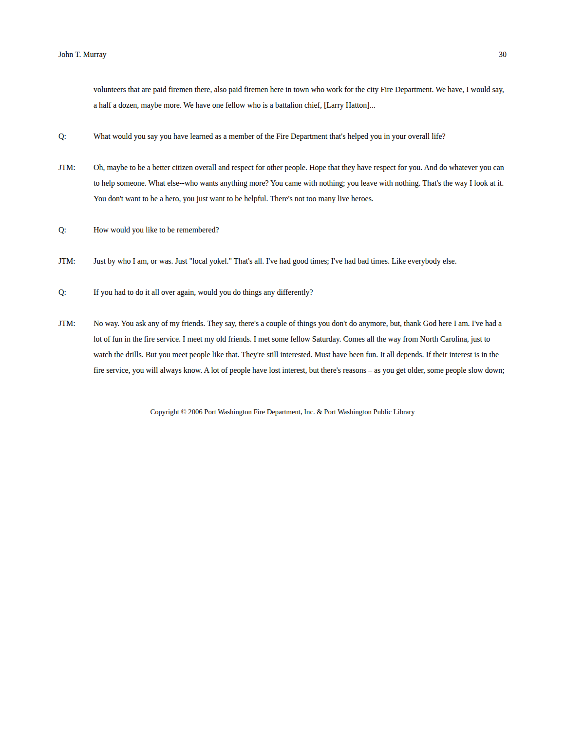John T. Murray 30
volunteers that are paid firemen there, also paid firemen here in town who work for the city Fire Department. We have, I would say, a half a dozen, maybe more. We have one fellow who is a battalion chief, [Larry Hatton]...
Q:
What would you say you have learned as a member of the Fire Department that's helped you in your overall life?
JTM:
Oh, maybe to be a better citizen overall and respect for other people. Hope that they have respect for you. And do whatever you can to help someone. What else--who wants anything more? You came with nothing; you leave with nothing. That's the way I look at it. You don't want to be a hero, you just want to be helpful. There's not too many live heroes.
Q:
How would you like to be remembered?
JTM:
Just by who I am, or was. Just "local yokel." That's all. I've had good times; I've had bad times. Like everybody else.
Q:
If you had to do it all over again, would you do things any differently?
JTM:
No way. You ask any of my friends. They say, there's a couple of things you don't do anymore, but, thank God here I am. I've had a lot of fun in the fire service. I meet my old friends. I met some fellow Saturday. Comes all the way from North Carolina, just to watch the drills. But you meet people like that. They're still interested. Must have been fun. It all depends. If their interest is in the fire service, you will always know. A lot of people have lost interest, but there's reasons – as you get older, some people slow down;
Copyright © 2006 Port Washington Fire Department, Inc. & Port Washington Public Library